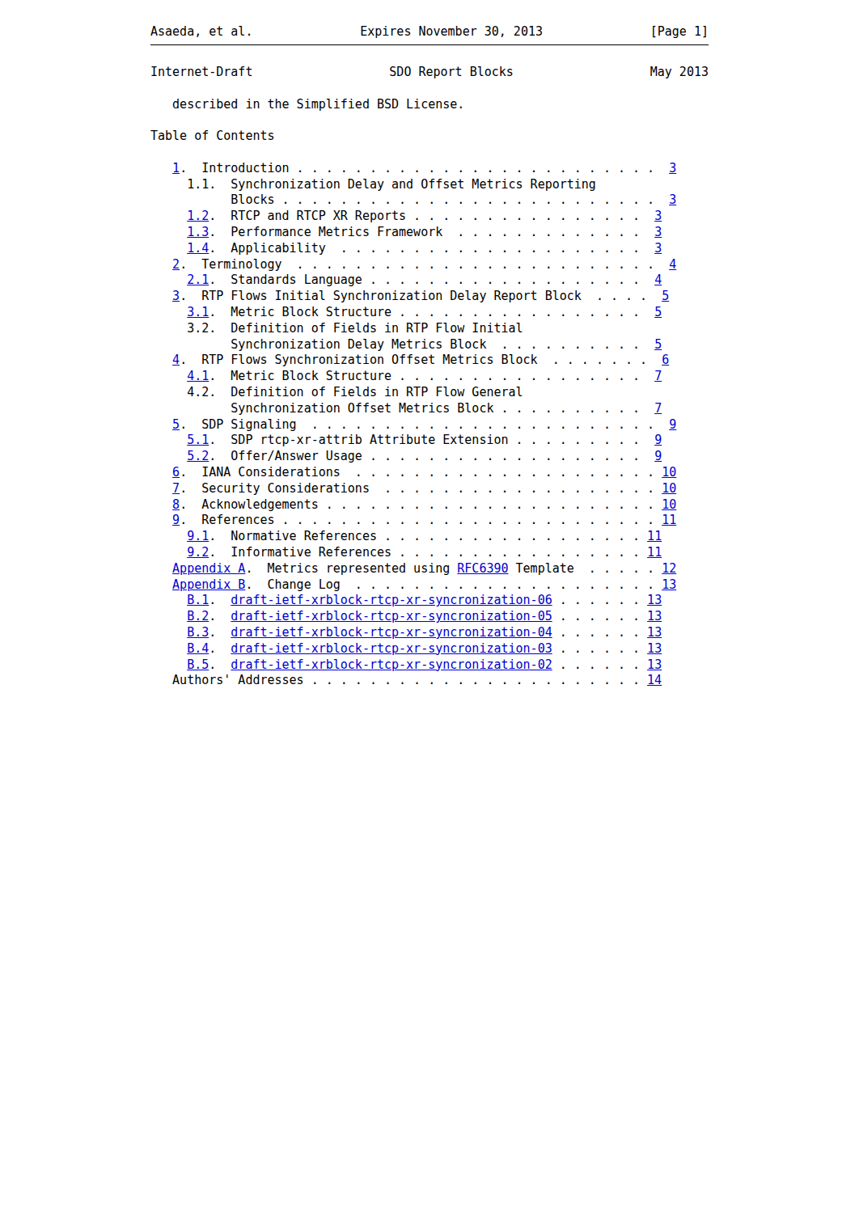Asaeda, et al. Expires November 30, 2013[Page 1]
Internet-Draft SDO Report Blocks May 2013
   described in the Simplified BSD License.
Table of Contents
   1.  Introduction . . . . . . . . . . . . . . . . . . . . . . . . .  3
     1.1.  Synchronization Delay and Offset Metrics Reporting
           Blocks . . . . . . . . . . . . . . . . . . . . . . . . . .  3
     1.2.  RTCP and RTCP XR Reports . . . . . . . . . . . . . . . .  3
     1.3.  Performance Metrics Framework  . . . . . . . . . . . . .  3
     1.4.  Applicability  . . . . . . . . . . . . . . . . . . . . .  3
   2.  Terminology  . . . . . . . . . . . . . . . . . . . . . . . . .  4
     2.1.  Standards Language . . . . . . . . . . . . . . . . . . .  4
   3.  RTP Flows Initial Synchronization Delay Report Block  . . . .  5
     3.1.  Metric Block Structure . . . . . . . . . . . . . . . . .  5
     3.2.  Definition of Fields in RTP Flow Initial
           Synchronization Delay Metrics Block  . . . . . . . . . .  5
   4.  RTP Flows Synchronization Offset Metrics Block  . . . . . . .  6
     4.1.  Metric Block Structure . . . . . . . . . . . . . . . . .  7
     4.2.  Definition of Fields in RTP Flow General
           Synchronization Offset Metrics Block . . . . . . . . . .  7
   5.  SDP Signaling  . . . . . . . . . . . . . . . . . . . . . . . .  9
     5.1.  SDP rtcp-xr-attrib Attribute Extension . . . . . . . . .  9
     5.2.  Offer/Answer Usage . . . . . . . . . . . . . . . . . . .  9
   6.  IANA Considerations  . . . . . . . . . . . . . . . . . . . . . 10
   7.  Security Considerations  . . . . . . . . . . . . . . . . . . . 10
   8.  Acknowledgements . . . . . . . . . . . . . . . . . . . . . . . 10
   9.  References . . . . . . . . . . . . . . . . . . . . . . . . . . 11
     9.1.  Normative References . . . . . . . . . . . . . . . . . . 11
     9.2.  Informative References . . . . . . . . . . . . . . . . . 11
   Appendix A.  Metrics represented using RFC6390 Template  . . . . . 12
   Appendix B.  Change Log  . . . . . . . . . . . . . . . . . . . . . 13
     B.1.  draft-ietf-xrblock-rtcp-xr-syncronization-06 . . . . . . 13
     B.2.  draft-ietf-xrblock-rtcp-xr-syncronization-05 . . . . . . 13
     B.3.  draft-ietf-xrblock-rtcp-xr-syncronization-04 . . . . . . 13
     B.4.  draft-ietf-xrblock-rtcp-xr-syncronization-03 . . . . . . 13
     B.5.  draft-ietf-xrblock-rtcp-xr-syncronization-02 . . . . . . 13
   Authors' Addresses . . . . . . . . . . . . . . . . . . . . . . . 14